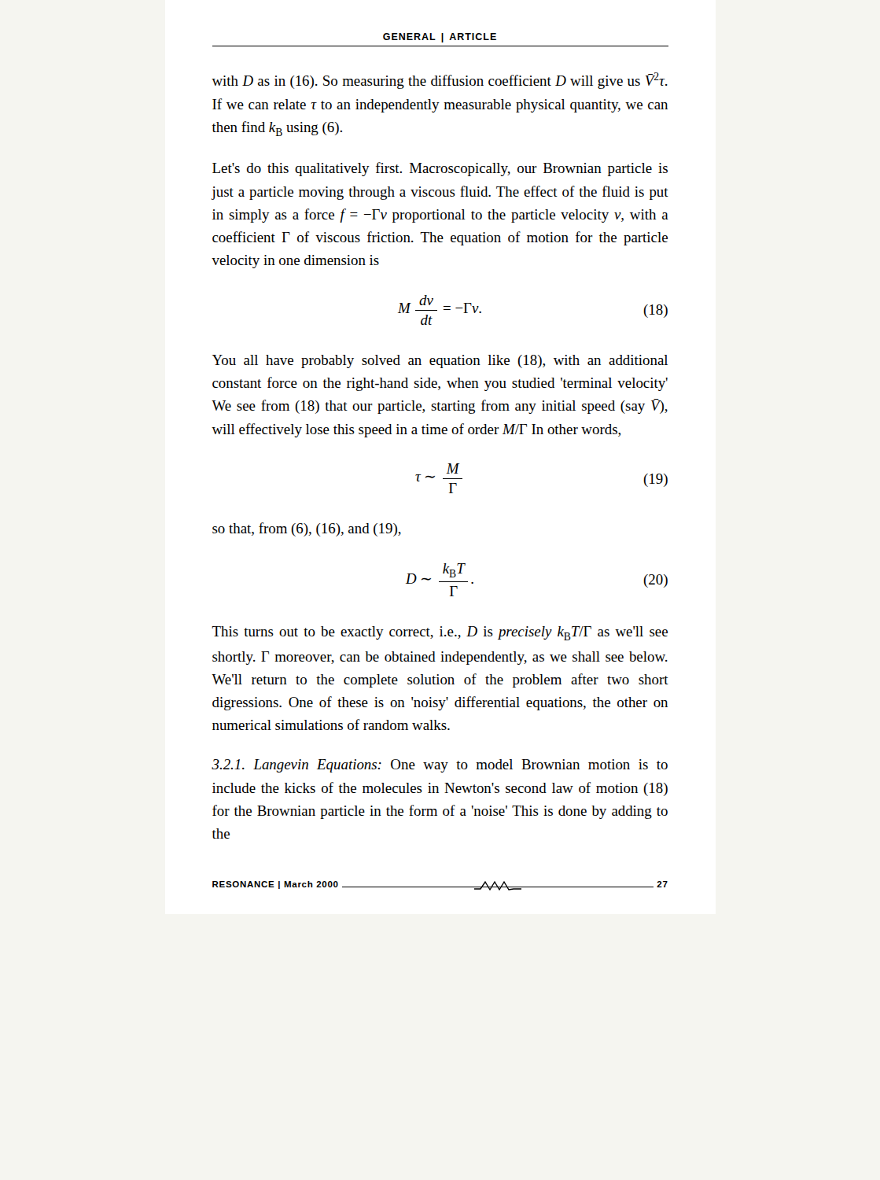GENERAL|ARTICLE
with D as in (16). So measuring the diffusion coefficient D will give us V̄2 τ. If we can relate τ to an independently measurable physical quantity, we can then find kB using (6).
Let's do this qualitatively first. Macroscopically, our Brownian particle is just a particle moving through a viscous fluid. The effect of the fluid is put in simply as a force f = −Γv proportional to the particle velocity v, with a coefficient Γ of viscous friction. The equation of motion for the particle velocity in one dimension is
M dv dt = −Γv. (18)
You all have probably solved an equation like (18), with an additional constant force on the right-hand side, when you studied 'terminal velocity' We see from (18) that our particle, starting from any initial speed (say V̄), will effectively lose this speed in a time of order M/Γ In other words,
τ ∼ MΓ (19)
so that, from (6), (16), and (19),
D ∼ kBT Γ. (20)
This turns out to be exactly correct, i.e., D is precisely kBT/Γ as we'll see shortly. Γ moreover, can be obtained independently, as we shall see below. We'll return to the complete solution of the problem after two short digressions. One of these is on 'noisy' differential equations, the other on numerical simulations of random walks.
3.2.1. Langevin Equations: One way to model Brownian motion is to include the kicks of the molecules in Newton's second law of motion (18) for the Brownian particle in the form of a 'noise' This is done by adding to the
RESONANCE | March 2000
27